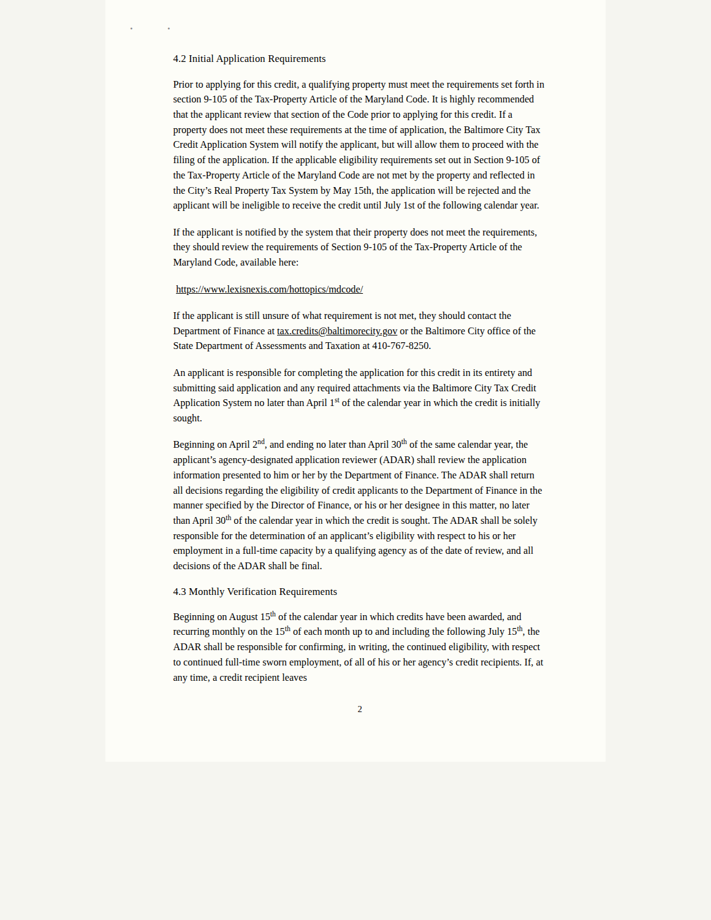• •
4.2 Initial Application Requirements
Prior to applying for this credit, a qualifying property must meet the requirements set forth in section 9-105 of the Tax-Property Article of the Maryland Code. It is highly recommended that the applicant review that section of the Code prior to applying for this credit. If a property does not meet these requirements at the time of application, the Baltimore City Tax Credit Application System will notify the applicant, but will allow them to proceed with the filing of the application. If the applicable eligibility requirements set out in Section 9-105 of the Tax-Property Article of the Maryland Code are not met by the property and reflected in the City’s Real Property Tax System by May 15th, the application will be rejected and the applicant will be ineligible to receive the credit until July 1st of the following calendar year.
If the applicant is notified by the system that their property does not meet the requirements, they should review the requirements of Section 9-105 of the Tax-Property Article of the Maryland Code, available here:
https://www.lexisnexis.com/hottopics/mdcode/
If the applicant is still unsure of what requirement is not met, they should contact the Department of Finance at tax.credits@baltimorecity.gov or the Baltimore City office of the State Department of Assessments and Taxation at 410-767-8250.
An applicant is responsible for completing the application for this credit in its entirety and submitting said application and any required attachments via the Baltimore City Tax Credit Application System no later than April 1st of the calendar year in which the credit is initially sought.
Beginning on April 2nd, and ending no later than April 30th of the same calendar year, the applicant’s agency-designated application reviewer (ADAR) shall review the application information presented to him or her by the Department of Finance. The ADAR shall return all decisions regarding the eligibility of credit applicants to the Department of Finance in the manner specified by the Director of Finance, or his or her designee in this matter, no later than April 30th of the calendar year in which the credit is sought. The ADAR shall be solely responsible for the determination of an applicant’s eligibility with respect to his or her employment in a full-time capacity by a qualifying agency as of the date of review, and all decisions of the ADAR shall be final.
4.3 Monthly Verification Requirements
Beginning on August 15th of the calendar year in which credits have been awarded, and recurring monthly on the 15th of each month up to and including the following July 15th, the ADAR shall be responsible for confirming, in writing, the continued eligibility, with respect to continued full-time sworn employment, of all of his or her agency’s credit recipients. If, at any time, a credit recipient leaves
2